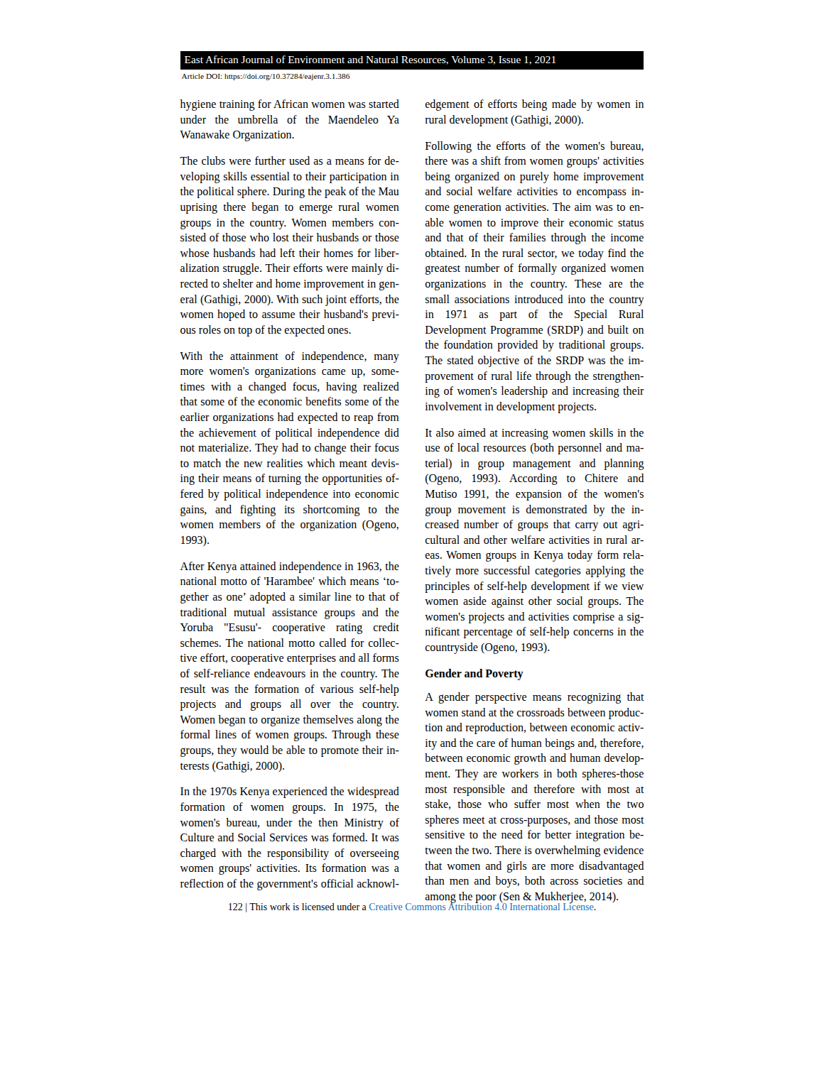East African Journal of Environment and Natural Resources, Volume 3, Issue 1, 2021
Article DOI: https://doi.org/10.37284/eajenr.3.1.386
hygiene training for African women was started under the umbrella of the Maendeleo Ya Wanawake Organization.
The clubs were further used as a means for developing skills essential to their participation in the political sphere. During the peak of the Mau uprising there began to emerge rural women groups in the country. Women members consisted of those who lost their husbands or those whose husbands had left their homes for liberalization struggle. Their efforts were mainly directed to shelter and home improvement in general (Gathigi, 2000). With such joint efforts, the women hoped to assume their husband's previous roles on top of the expected ones.
With the attainment of independence, many more women's organizations came up, sometimes with a changed focus, having realized that some of the economic benefits some of the earlier organizations had expected to reap from the achievement of political independence did not materialize. They had to change their focus to match the new realities which meant devising their means of turning the opportunities offered by political independence into economic gains, and fighting its shortcoming to the women members of the organization (Ogeno, 1993).
After Kenya attained independence in 1963, the national motto of 'Harambee' which means ‘together as one’ adopted a similar line to that of traditional mutual assistance groups and the Yoruba "Esusu'- cooperative rating credit schemes. The national motto called for collective effort, cooperative enterprises and all forms of self-reliance endeavours in the country. The result was the formation of various self-help projects and groups all over the country. Women began to organize themselves along the formal lines of women groups. Through these groups, they would be able to promote their interests (Gathigi, 2000).
In the 1970s Kenya experienced the widespread formation of women groups. In 1975, the women's bureau, under the then Ministry of Culture and Social Services was formed. It was charged with the responsibility of overseeing women groups' activities. Its formation was a reflection of the government's official acknowledgement of efforts being made by women in rural development (Gathigi, 2000).
Following the efforts of the women's bureau, there was a shift from women groups' activities being organized on purely home improvement and social welfare activities to encompass income generation activities. The aim was to enable women to improve their economic status and that of their families through the income obtained. In the rural sector, we today find the greatest number of formally organized women organizations in the country. These are the small associations introduced into the country in 1971 as part of the Special Rural Development Programme (SRDP) and built on the foundation provided by traditional groups. The stated objective of the SRDP was the improvement of rural life through the strengthening of women's leadership and increasing their involvement in development projects.
It also aimed at increasing women skills in the use of local resources (both personnel and material) in group management and planning (Ogeno, 1993). According to Chitere and Mutiso 1991, the expansion of the women's group movement is demonstrated by the increased number of groups that carry out agricultural and other welfare activities in rural areas. Women groups in Kenya today form relatively more successful categories applying the principles of self-help development if we view women aside against other social groups. The women's projects and activities comprise a significant percentage of self-help concerns in the countryside (Ogeno, 1993).
Gender and Poverty
A gender perspective means recognizing that women stand at the crossroads between production and reproduction, between economic activity and the care of human beings and, therefore, between economic growth and human development. They are workers in both spheres-those most responsible and therefore with most at stake, those who suffer most when the two spheres meet at cross-purposes, and those most sensitive to the need for better integration between the two. There is overwhelming evidence that women and girls are more disadvantaged than men and boys, both across societies and among the poor (Sen & Mukherjee, 2014).
122 | This work is licensed under a Creative Commons Attribution 4.0 International License.